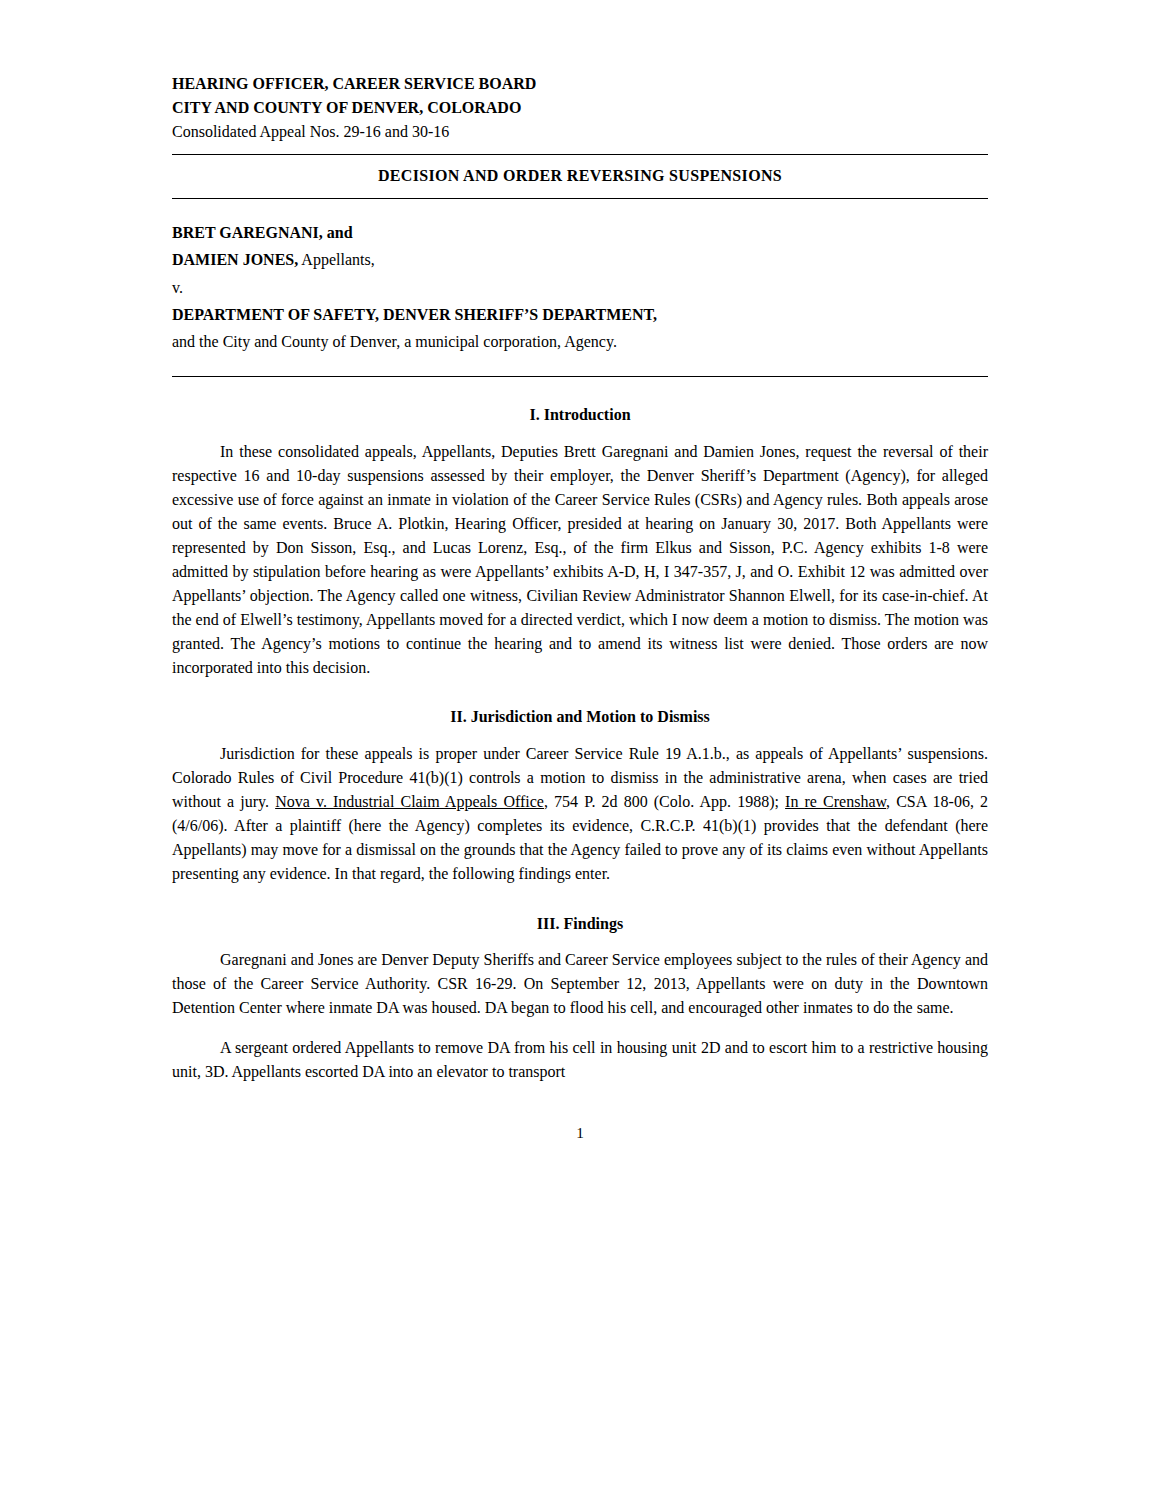HEARING OFFICER, CAREER SERVICE BOARD
CITY AND COUNTY OF DENVER, COLORADO
Consolidated Appeal Nos. 29-16 and 30-16
Decision and Order Reversing Suspensions
BRET GAREGNANI, and
DAMIEN JONES, Appellants,
v.
DEPARTMENT OF SAFETY, DENVER SHERIFF’S DEPARTMENT,
and the City and County of Denver, a municipal corporation, Agency.
I. Introduction
In these consolidated appeals, Appellants, Deputies Brett Garegnani and Damien Jones, request the reversal of their respective 16 and 10-day suspensions assessed by their employer, the Denver Sheriff’s Department (Agency), for alleged excessive use of force against an inmate in violation of the Career Service Rules (CSRs) and Agency rules. Both appeals arose out of the same events. Bruce A. Plotkin, Hearing Officer, presided at hearing on January 30, 2017. Both Appellants were represented by Don Sisson, Esq., and Lucas Lorenz, Esq., of the firm Elkus and Sisson, P.C. Agency exhibits 1-8 were admitted by stipulation before hearing as were Appellants’ exhibits A-D, H, I 347-357, J, and O. Exhibit 12 was admitted over Appellants’ objection. The Agency called one witness, Civilian Review Administrator Shannon Elwell, for its case-in-chief. At the end of Elwell’s testimony, Appellants moved for a directed verdict, which I now deem a motion to dismiss. The motion was granted. The Agency’s motions to continue the hearing and to amend its witness list were denied. Those orders are now incorporated into this decision.
II. Jurisdiction and Motion to Dismiss
Jurisdiction for these appeals is proper under Career Service Rule 19 A.1.b., as appeals of Appellants’ suspensions. Colorado Rules of Civil Procedure 41(b)(1) controls a motion to dismiss in the administrative arena, when cases are tried without a jury. Nova v. Industrial Claim Appeals Office, 754 P. 2d 800 (Colo. App. 1988); In re Crenshaw, CSA 18-06, 2 (4/6/06). After a plaintiff (here the Agency) completes its evidence, C.R.C.P. 41(b)(1) provides that the defendant (here Appellants) may move for a dismissal on the grounds that the Agency failed to prove any of its claims even without Appellants presenting any evidence. In that regard, the following findings enter.
III. Findings
Garegnani and Jones are Denver Deputy Sheriffs and Career Service employees subject to the rules of their Agency and those of the Career Service Authority. CSR 16-29. On September 12, 2013, Appellants were on duty in the Downtown Detention Center where inmate DA was housed. DA began to flood his cell, and encouraged other inmates to do the same.
A sergeant ordered Appellants to remove DA from his cell in housing unit 2D and to escort him to a restrictive housing unit, 3D. Appellants escorted DA into an elevator to transport
1